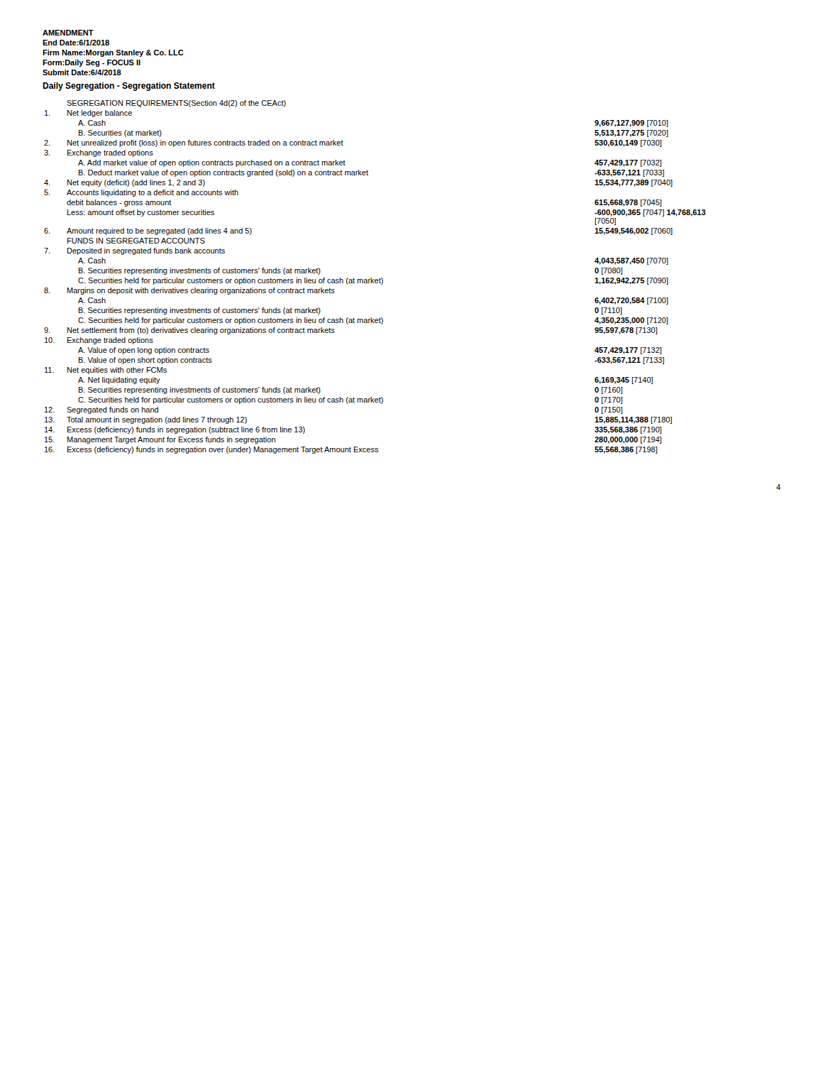AMENDMENT
End Date:6/1/2018
Firm Name:Morgan Stanley & Co. LLC
Form:Daily Seg - FOCUS II
Submit Date:6/4/2018
Daily Segregation - Segregation Statement
| | SEGREGATION REQUIREMENTS(Section 4d(2) of the CEAct) | |
| 1. | Net ledger balance | |
| | A. Cash | 9,667,127,909 [7010] |
| | B. Securities (at market) | 5,513,177,275 [7020] |
| 2. | Net unrealized profit (loss) in open futures contracts traded on a contract market | 530,610,149 [7030] |
| 3. | Exchange traded options | |
| | A. Add market value of open option contracts purchased on a contract market | 457,429,177 [7032] |
| | B. Deduct market value of open option contracts granted (sold) on a contract market | -633,567,121 [7033] |
| 4. | Net equity (deficit) (add lines 1, 2 and 3) | 15,534,777,389 [7040] |
| 5. | Accounts liquidating to a deficit and accounts with | |
| | debit balances - gross amount | 615,668,978 [7045] |
| | Less: amount offset by customer securities | -600,900,365 [7047] 14,768,613 [7050] |
| 6. | Amount required to be segregated (add lines 4 and 5) | 15,549,546,002 [7060] |
| | FUNDS IN SEGREGATED ACCOUNTS | |
| 7. | Deposited in segregated funds bank accounts | |
| | A. Cash | 4,043,587,450 [7070] |
| | B. Securities representing investments of customers' funds (at market) | 0 [7080] |
| | C. Securities held for particular customers or option customers in lieu of cash (at market) | 1,162,942,275 [7090] |
| 8. | Margins on deposit with derivatives clearing organizations of contract markets | |
| | A. Cash | 6,402,720,584 [7100] |
| | B. Securities representing investments of customers' funds (at market) | 0 [7110] |
| | C. Securities held for particular customers or option customers in lieu of cash (at market) | 4,350,235,000 [7120] |
| 9. | Net settlement from (to) derivatives clearing organizations of contract markets | 95,597,678 [7130] |
| 10. | Exchange traded options | |
| | A. Value of open long option contracts | 457,429,177 [7132] |
| | B. Value of open short option contracts | -633,567,121 [7133] |
| 11. | Net equities with other FCMs | |
| | A. Net liquidating equity | 6,169,345 [7140] |
| | B. Securities representing investments of customers' funds (at market) | 0 [7160] |
| | C. Securities held for particular customers or option customers in lieu of cash (at market) | 0 [7170] |
| 12. | Segregated funds on hand | 0 [7150] |
| 13. | Total amount in segregation (add lines 7 through 12) | 15,885,114,388 [7180] |
| 14. | Excess (deficiency) funds in segregation (subtract line 6 from line 13) | 335,568,386 [7190] |
| 15. | Management Target Amount for Excess funds in segregation | 280,000,000 [7194] |
| 16. | Excess (deficiency) funds in segregation over (under) Management Target Amount Excess | 55,568,386 [7198] |
4